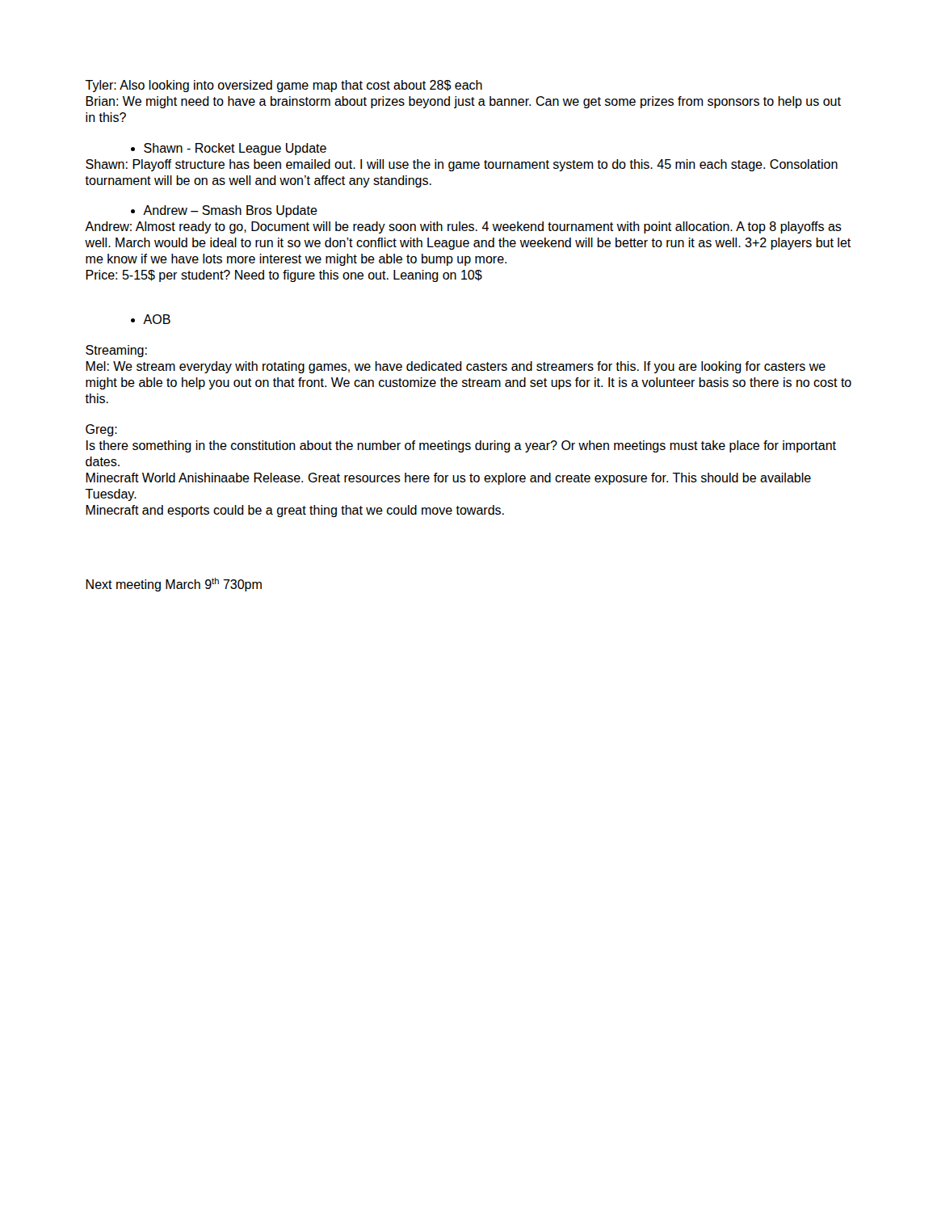Tyler: Also looking into oversized game map that cost about 28$ each
Brian: We might need to have a brainstorm about prizes beyond just a banner. Can we get some prizes from sponsors to help us out in this?
Shawn - Rocket League Update
Shawn: Playoff structure has been emailed out. I will use the in game tournament system to do this. 45 min each stage. Consolation tournament will be on as well and won’t affect any standings.
Andrew – Smash Bros Update
Andrew: Almost ready to go, Document will be ready soon with rules. 4 weekend tournament with point allocation. A top 8 playoffs as well. March would be ideal to run it so we don’t conflict with League and the weekend will be better to run it as well. 3+2 players but let me know if we have lots more interest we might be able to bump up more.
Price: 5-15$ per student? Need to figure this one out. Leaning on 10$
AOB
Streaming:
Mel: We stream everyday with rotating games, we have dedicated casters and streamers for this. If you are looking for casters we might be able to help you out on that front. We can customize the stream and set ups for it. It is a volunteer basis so there is no cost to this.
Greg:
Is there something in the constitution about the number of meetings during a year? Or when meetings must take place for important dates.
Minecraft World Anishinaabe Release. Great resources here for us to explore and create exposure for. This should be available Tuesday.
Minecraft and esports could be a great thing that we could move towards.
Next meeting March 9th 730pm